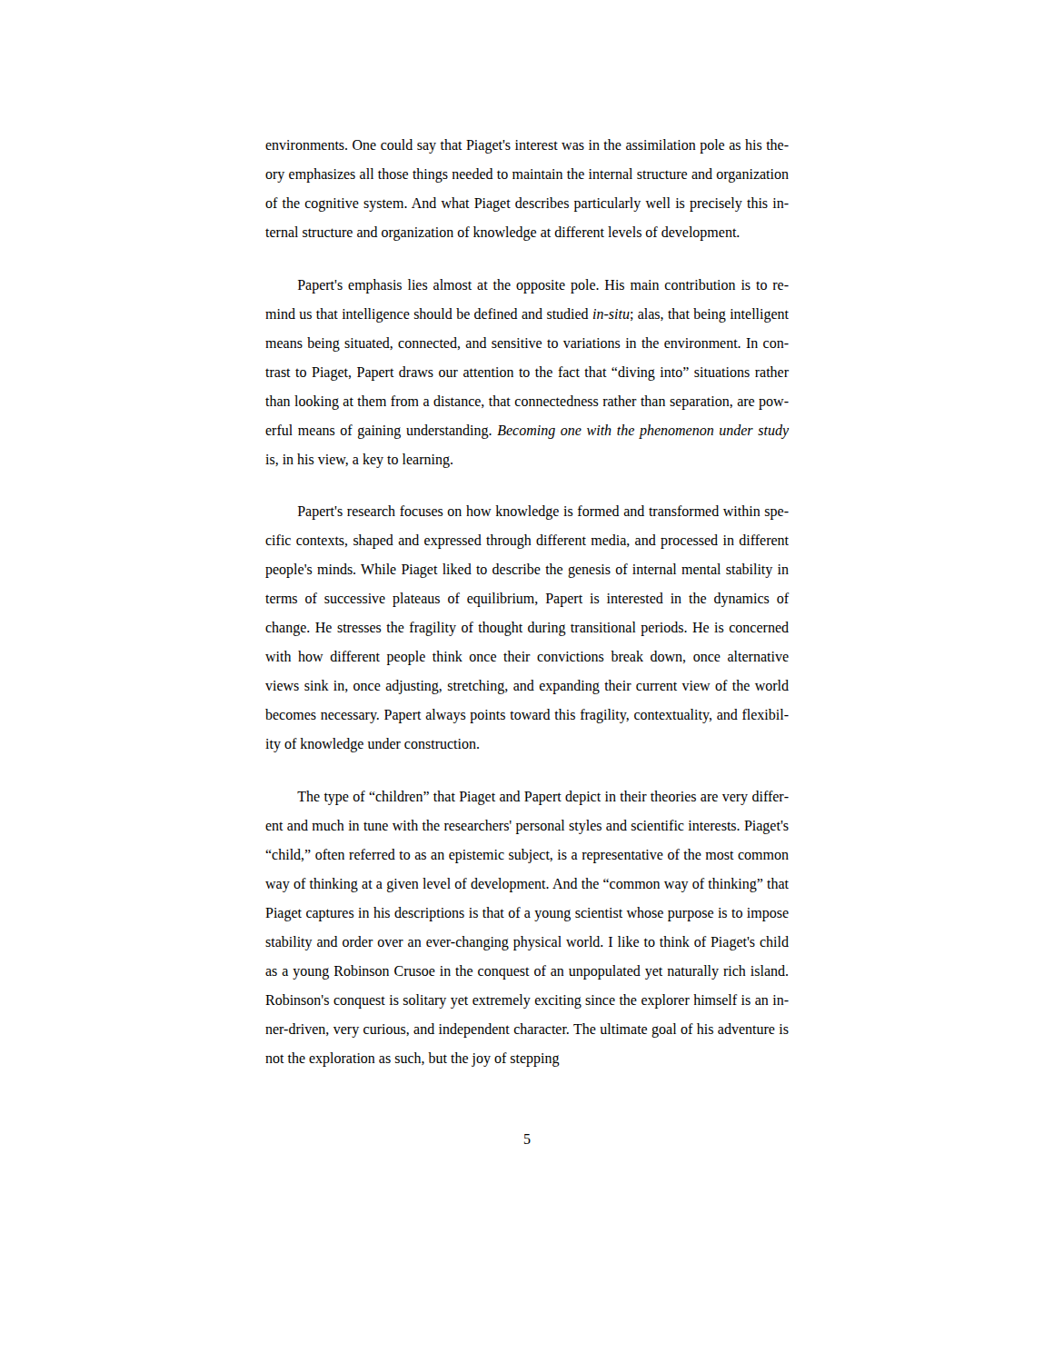environments. One could say that Piaget's interest was in the assimilation pole as his theory emphasizes all those things needed to maintain the internal structure and organization of the cognitive system. And what Piaget describes particularly well is precisely this internal structure and organization of knowledge at different levels of development.
Papert's emphasis lies almost at the opposite pole. His main contribution is to remind us that intelligence should be defined and studied in-situ; alas, that being intelligent means being situated, connected, and sensitive to variations in the environment. In contrast to Piaget, Papert draws our attention to the fact that “diving into” situations rather than looking at them from a distance, that connectedness rather than separation, are powerful means of gaining understanding. Becoming one with the phenomenon under study is, in his view, a key to learning.
Papert's research focuses on how knowledge is formed and transformed within specific contexts, shaped and expressed through different media, and processed in different people's minds. While Piaget liked to describe the genesis of internal mental stability in terms of successive plateaus of equilibrium, Papert is interested in the dynamics of change. He stresses the fragility of thought during transitional periods. He is concerned with how different people think once their convictions break down, once alternative views sink in, once adjusting, stretching, and expanding their current view of the world becomes necessary. Papert always points toward this fragility, contextuality, and flexibility of knowledge under construction.
The type of “children” that Piaget and Papert depict in their theories are very different and much in tune with the researchers' personal styles and scientific interests. Piaget's “child,” often referred to as an epistemic subject, is a representative of the most common way of thinking at a given level of development. And the “common way of thinking” that Piaget captures in his descriptions is that of a young scientist whose purpose is to impose stability and order over an ever-changing physical world. I like to think of Piaget's child as a young Robinson Crusoe in the conquest of an unpopulated yet naturally rich island. Robinson's conquest is solitary yet extremely exciting since the explorer himself is an inner-driven, very curious, and independent character. The ultimate goal of his adventure is not the exploration as such, but the joy of stepping
5